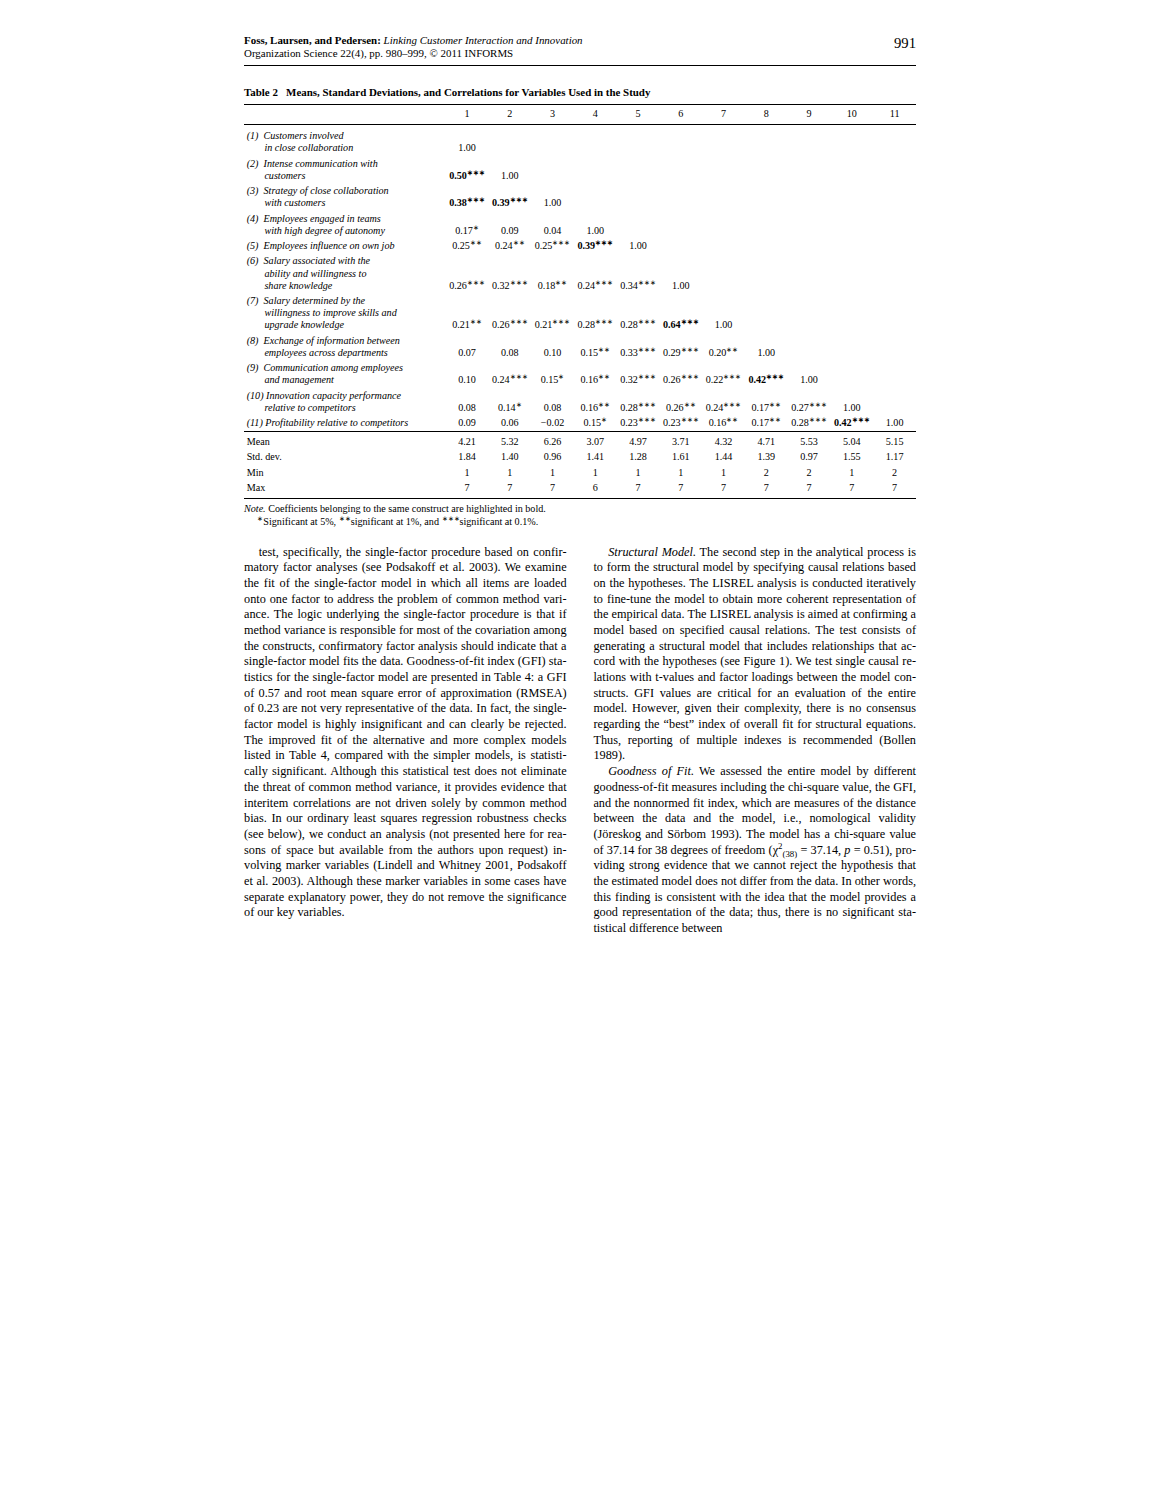Foss, Laursen, and Pedersen: Linking Customer Interaction and Innovation
Organization Science 22(4), pp. 980–999, © 2011 INFORMS
991
Table 2 Means, Standard Deviations, and Correlations for Variables Used in the Study
| | 1 | 2 | 3 | 4 | 5 | 6 | 7 | 8 | 9 | 10 | 11 |
| --- | --- | --- | --- | --- | --- | --- | --- | --- | --- | --- | --- |
| (1) Customers involved in close collaboration | 1.00 | | | | | | | | | | |
| (2) Intense communication with customers | 0.50 ∗∗∗ | 1.00 | | | | | | | | | |
| (3) Strategy of close collaboration with customers | 0.38 ∗∗∗ | 0.39 ∗∗∗ | 1.00 | | | | | | | | |
| (4) Employees engaged in teams with high degree of autonomy | 0.17 ∗ | 0.09 | 0.04 | 1.00 | | | | | | | |
| (5) Employees influence on own job | 0.25 ∗∗ | 0.24 ∗∗ | 0.25 ∗∗∗ | 0.39 ∗∗∗ | 1.00 | | | | | | |
| (6) Salary associated with the ability and willingness to share knowledge | 0.26 ∗∗∗ | 0.32 ∗∗∗ | 0.18 ∗∗ | 0.24 ∗∗∗ | 0.34 ∗∗∗ | 1.00 | | | | | |
| (7) Salary determined by the willingness to improve skills and upgrade knowledge | 0.21 ∗∗ | 0.26 ∗∗∗ | 0.21 ∗∗∗ | 0.28 ∗∗∗ | 0.28 ∗∗∗ | 0.64 ∗∗∗ | 1.00 | | | | |
| (8) Exchange of information between employees across departments | 0.07 | 0.08 | 0.10 | 0.15 ∗∗ | 0.33 ∗∗∗ | 0.29 ∗∗∗ | 0.20 ∗∗ | 1.00 | | | |
| (9) Communication among employees and management | 0.10 | 0.24 ∗∗∗ | 0.15 ∗ | 0.16 ∗∗ | 0.32 ∗∗∗ | 0.26 ∗∗∗ | 0.22 ∗∗∗ | 0.42 ∗∗∗ | 1.00 | | |
| (10) Innovation capacity performance relative to competitors | 0.08 | 0.14 ∗ | 0.08 | 0.16 ∗∗ | 0.28 ∗∗∗ | 0.26 ∗∗ | 0.24 ∗∗∗ | 0.17 ∗∗ | 0.27 ∗∗∗ | 1.00 | |
| (11) Profitability relative to competitors | 0.09 | 0.06 | −0.02 | 0.15 ∗ | 0.23 ∗∗∗ | 0.23 ∗∗∗ | 0.16 ∗∗ | 0.17 ∗∗ | 0.28 ∗∗∗ | 0.42 ∗∗∗ | 1.00 |
| Mean | 4.21 | 5.32 | 6.26 | 3.07 | 4.97 | 3.71 | 4.32 | 4.71 | 5.53 | 5.04 | 5.15 |
| Std. dev. | 1.84 | 1.40 | 0.96 | 1.41 | 1.28 | 1.61 | 1.44 | 1.39 | 0.97 | 1.55 | 1.17 |
| Min | 1 | 1 | 1 | 1 | 1 | 1 | 1 | 2 | 2 | 1 | 2 |
| Max | 7 | 7 | 7 | 6 | 7 | 7 | 7 | 7 | 7 | 7 | 7 |
Note. Coefficients belonging to the same construct are highlighted in bold. ∗Significant at 5%, ∗∗significant at 1%, and ∗∗∗significant at 0.1%.
test, specifically, the single-factor procedure based on confirmatory factor analyses (see Podsakoff et al. 2003). We examine the fit of the single-factor model in which all items are loaded onto one factor to address the problem of common method variance. The logic underlying the single-factor procedure is that if method variance is responsible for most of the covariation among the constructs, confirmatory factor analysis should indicate that a single-factor model fits the data. Goodness-of-fit index (GFI) statistics for the single-factor model are presented in Table 4: a GFI of 0.57 and root mean square error of approximation (RMSEA) of 0.23 are not very representative of the data. In fact, the single-factor model is highly insignificant and can clearly be rejected. The improved fit of the alternative and more complex models listed in Table 4, compared with the simpler models, is statistically significant. Although this statistical test does not eliminate the threat of common method variance, it provides evidence that interitem correlations are not driven solely by common method bias. In our ordinary least squares regression robustness checks (see below), we conduct an analysis (not presented here for reasons of space but available from the authors upon request) involving marker variables (Lindell and Whitney 2001, Podsakoff et al. 2003). Although these marker variables in some cases have separate explanatory power, they do not remove the significance of our key variables.
Structural Model. The second step in the analytical process is to form the structural model by specifying causal relations based on the hypotheses. The LISREL analysis is conducted iteratively to fine-tune the model to obtain more coherent representation of the empirical data. The LISREL analysis is aimed at confirming a model based on specified causal relations. The test consists of generating a structural model that includes relationships that accord with the hypotheses (see Figure 1). We test single causal relations with t-values and factor loadings between the model constructs. GFI values are critical for an evaluation of the entire model. However, given their complexity, there is no consensus regarding the “best” index of overall fit for structural equations. Thus, reporting of multiple indexes is recommended (Bollen 1989).
Goodness of Fit. We assessed the entire model by different goodness-of-fit measures including the chi-square value, the GFI, and the nonnormed fit index, which are measures of the distance between the data and the model, i.e., nomological validity (Jöreskog and Sörbom 1993). The model has a chi-square value of 37.14 for 38 degrees of freedom (χ2(38) = 37.14, p = 0.51), providing strong evidence that we cannot reject the hypothesis that the estimated model does not differ from the data. In other words, this finding is consistent with the idea that the model provides a good representation of the data; thus, there is no significant statistical difference between